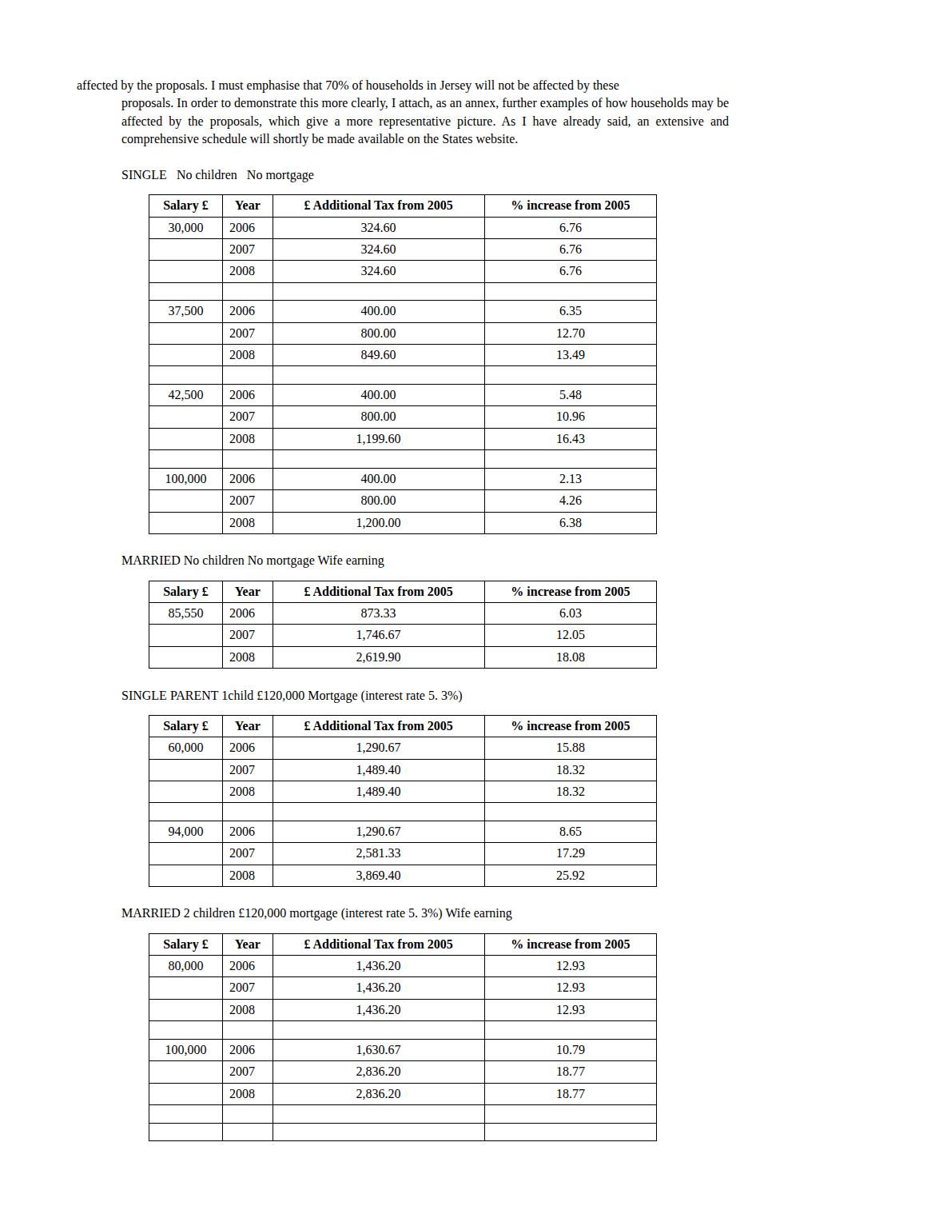affected by the proposals. I must emphasise that 70% of households in Jersey will not be affected by these proposals. In order to demonstrate this more clearly, I attach, as an annex, further examples of how households may be affected by the proposals, which give a more representative picture. As I have already said, an extensive and comprehensive schedule will shortly be made available on the States website.
SINGLE No children No mortgage
| Salary £ | Year | £ Additional Tax from 2005 | % increase from 2005 |
| --- | --- | --- | --- |
| 30,000 | 2006 | 324.60 | 6.76 |
| | 2007 | 324.60 | 6.76 |
| | 2008 | 324.60 | 6.76 |
| 37,500 | 2006 | 400.00 | 6.35 |
| | 2007 | 800.00 | 12.70 |
| | 2008 | 849.60 | 13.49 |
| 42,500 | 2006 | 400.00 | 5.48 |
| | 2007 | 800.00 | 10.96 |
| | 2008 | 1,199.60 | 16.43 |
| 100,000 | 2006 | 400.00 | 2.13 |
| | 2007 | 800.00 | 4.26 |
| | 2008 | 1,200.00 | 6.38 |
MARRIED No children No mortgage Wife earning
| Salary £ | Year | £ Additional Tax from 2005 | % increase from 2005 |
| --- | --- | --- | --- |
| 85,550 | 2006 | 873.33 | 6.03 |
| | 2007 | 1,746.67 | 12.05 |
| | 2008 | 2,619.90 | 18.08 |
SINGLE PARENT 1child £120,000 Mortgage (interest rate 5. 3%)
| Salary £ | Year | £ Additional Tax from 2005 | % increase from 2005 |
| --- | --- | --- | --- |
| 60,000 | 2006 | 1,290.67 | 15.88 |
| | 2007 | 1,489.40 | 18.32 |
| | 2008 | 1,489.40 | 18.32 |
| 94,000 | 2006 | 1,290.67 | 8.65 |
| | 2007 | 2,581.33 | 17.29 |
| | 2008 | 3,869.40 | 25.92 |
MARRIED 2 children £120,000 mortgage (interest rate 5. 3%) Wife earning
| Salary £ | Year | £ Additional Tax from 2005 | % increase from 2005 |
| --- | --- | --- | --- |
| 80,000 | 2006 | 1,436.20 | 12.93 |
| | 2007 | 1,436.20 | 12.93 |
| | 2008 | 1,436.20 | 12.93 |
| 100,000 | 2006 | 1,630.67 | 10.79 |
| | 2007 | 2,836.20 | 18.77 |
| | 2008 | 2,836.20 | 18.77 |